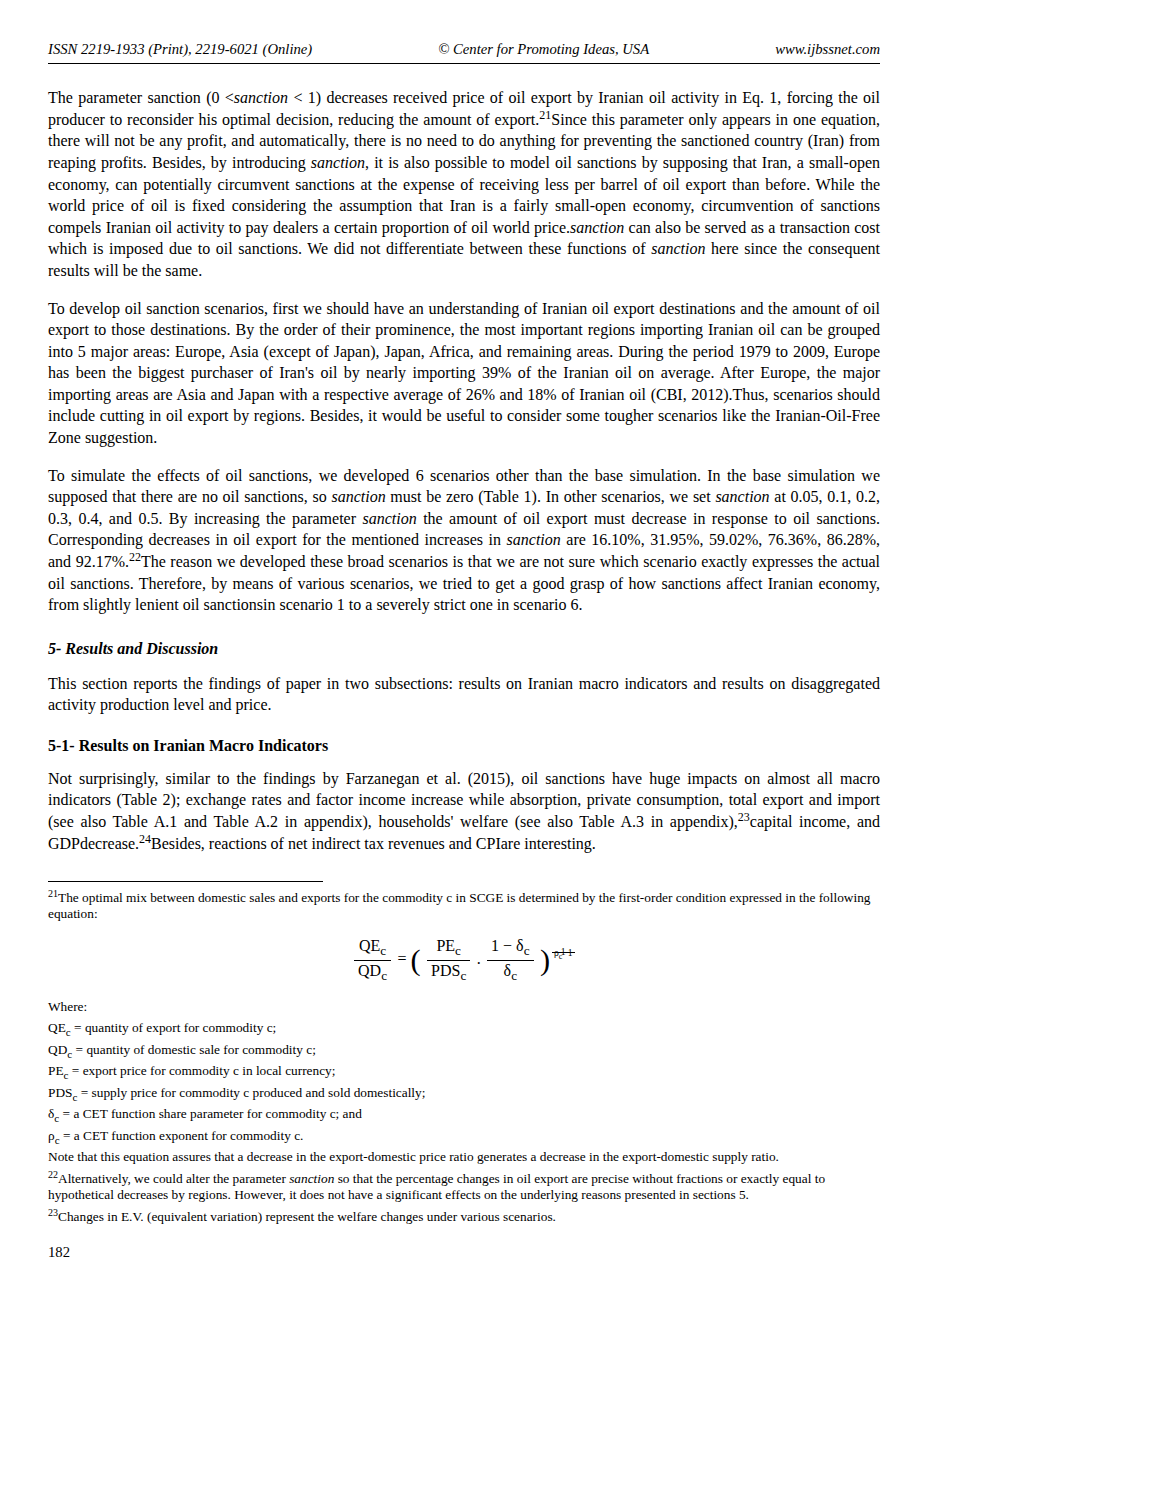ISSN 2219-1933 (Print), 2219-6021 (Online) © Center for Promoting Ideas, USA www.ijbssnet.com
The parameter sanction (0 <sanction < 1) decreases received price of oil export by Iranian oil activity in Eq. 1, forcing the oil producer to reconsider his optimal decision, reducing the amount of export.21Since this parameter only appears in one equation, there will not be any profit, and automatically, there is no need to do anything for preventing the sanctioned country (Iran) from reaping profits. Besides, by introducing sanction, it is also possible to model oil sanctions by supposing that Iran, a small-open economy, can potentially circumvent sanctions at the expense of receiving less per barrel of oil export than before. While the world price of oil is fixed considering the assumption that Iran is a fairly small-open economy, circumvention of sanctions compels Iranian oil activity to pay dealers a certain proportion of oil world price.sanction can also be served as a transaction cost which is imposed due to oil sanctions. We did not differentiate between these functions of sanction here since the consequent results will be the same.
To develop oil sanction scenarios, first we should have an understanding of Iranian oil export destinations and the amount of oil export to those destinations. By the order of their prominence, the most important regions importing Iranian oil can be grouped into 5 major areas: Europe, Asia (except of Japan), Japan, Africa, and remaining areas. During the period 1979 to 2009, Europe has been the biggest purchaser of Iran's oil by nearly importing 39% of the Iranian oil on average. After Europe, the major importing areas are Asia and Japan with a respective average of 26% and 18% of Iranian oil (CBI, 2012).Thus, scenarios should include cutting in oil export by regions. Besides, it would be useful to consider some tougher scenarios like the Iranian-Oil-Free Zone suggestion.
To simulate the effects of oil sanctions, we developed 6 scenarios other than the base simulation. In the base simulation we supposed that there are no oil sanctions, so sanction must be zero (Table 1). In other scenarios, we set sanction at 0.05, 0.1, 0.2, 0.3, 0.4, and 0.5. By increasing the parameter sanction the amount of oil export must decrease in response to oil sanctions. Corresponding decreases in oil export for the mentioned increases in sanction are 16.10%, 31.95%, 59.02%, 76.36%, 86.28%, and 92.17%.22The reason we developed these broad scenarios is that we are not sure which scenario exactly expresses the actual oil sanctions. Therefore, by means of various scenarios, we tried to get a good grasp of how sanctions affect Iranian economy, from slightly lenient oil sanctionsin scenario 1 to a severely strict one in scenario 6.
5- Results and Discussion
This section reports the findings of paper in two subsections: results on Iranian macro indicators and results on disaggregated activity production level and price.
5-1- Results on Iranian Macro Indicators
Not surprisingly, similar to the findings by Farzanegan et al. (2015), oil sanctions have huge impacts on almost all macro indicators (Table 2); exchange rates and factor income increase while absorption, private consumption, total export and import (see also Table A.1 and Table A.2 in appendix), households' welfare (see also Table A.3 in appendix),23capital income, and GDPdecrease.24Besides, reactions of net indirect tax revenues and CPIare interesting.
21The optimal mix between domestic sales and exports for the commodity c in SCGE is determined by the first-order condition expressed in the following equation:
QEc QDc = ( PEc PDSc . 1 − δc δc )1 ρc−1
Where:
QEc = quantity of export for commodity c;
QDc = quantity of domestic sale for commodity c;
PEc = export price for commodity c in local currency;
PDSc = supply price for commodity c produced and sold domestically;
δc = a CET function share parameter for commodity c; and
ρc = a CET function exponent for commodity c.
Note that this equation assures that a decrease in the export-domestic price ratio generates a decrease in the export-domestic supply ratio.
22Alternatively, we could alter the parameter sanction so that the percentage changes in oil export are precise without fractions or exactly equal to hypothetical decreases by regions. However, it does not have a significant effects on the underlying reasons presented in sections 5.
23Changes in E.V. (equivalent variation) represent the welfare changes under various scenarios.
182